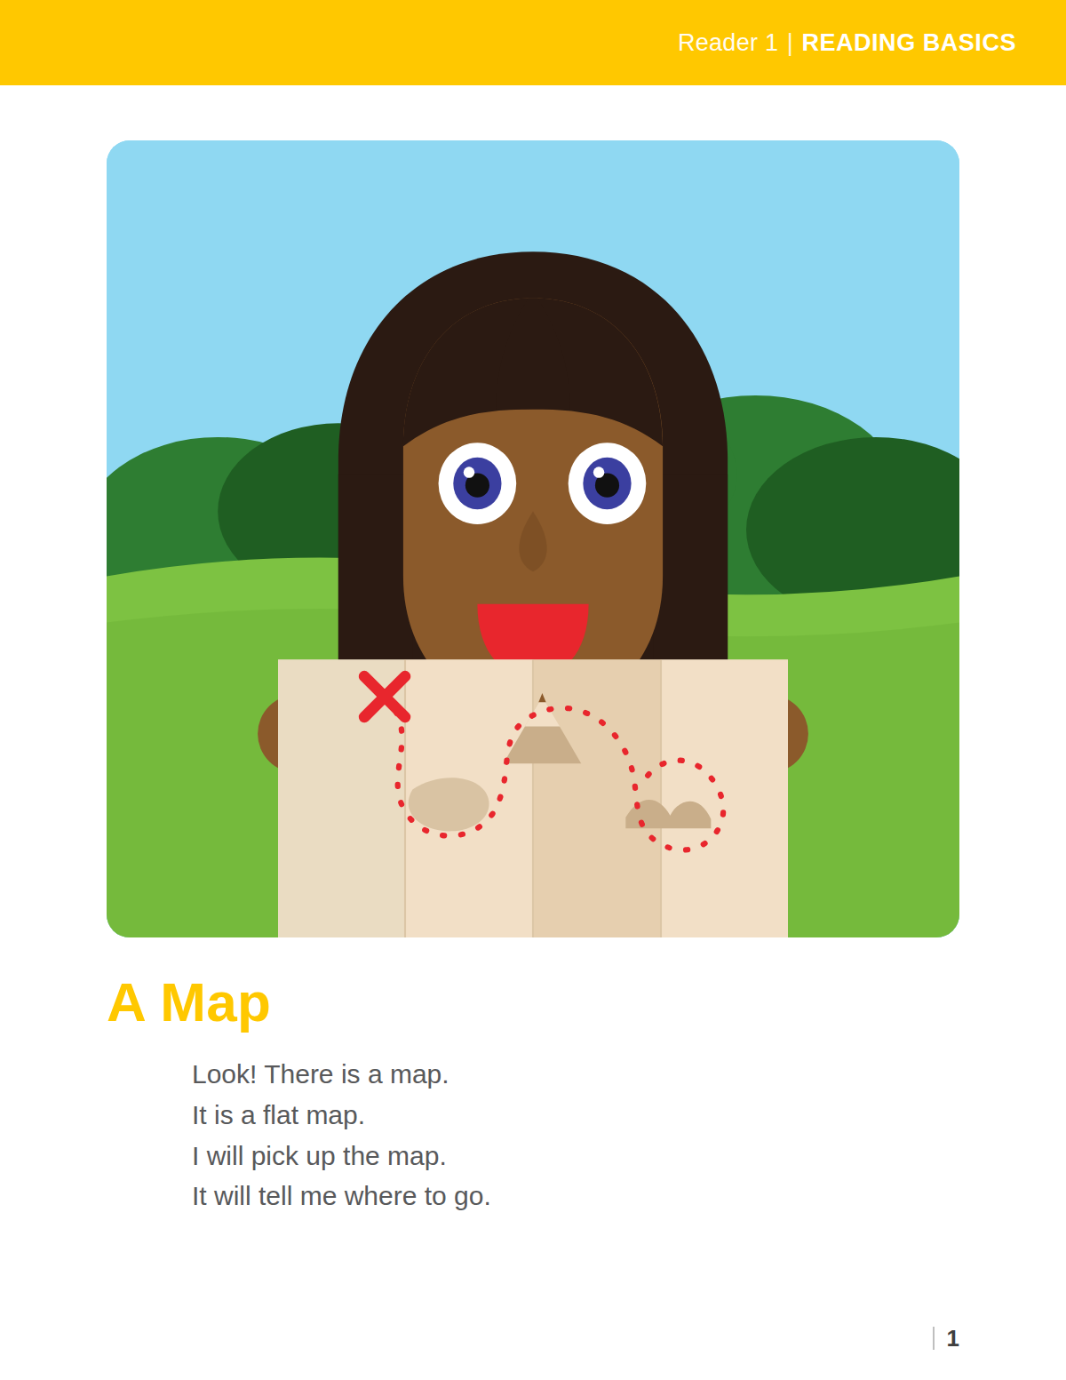Reader 1|READING BASICS
A girl holding an open treasure map A smiling girl with long dark hair stands in a grassy field with green bushes behind her. She holds a large folded map showing a red X, a dotted red trail, a mountain, a lake, and hills.
A Map
Look! There is a map.
It is a flat map.
I will pick up the map.
It will tell me where to go.
1